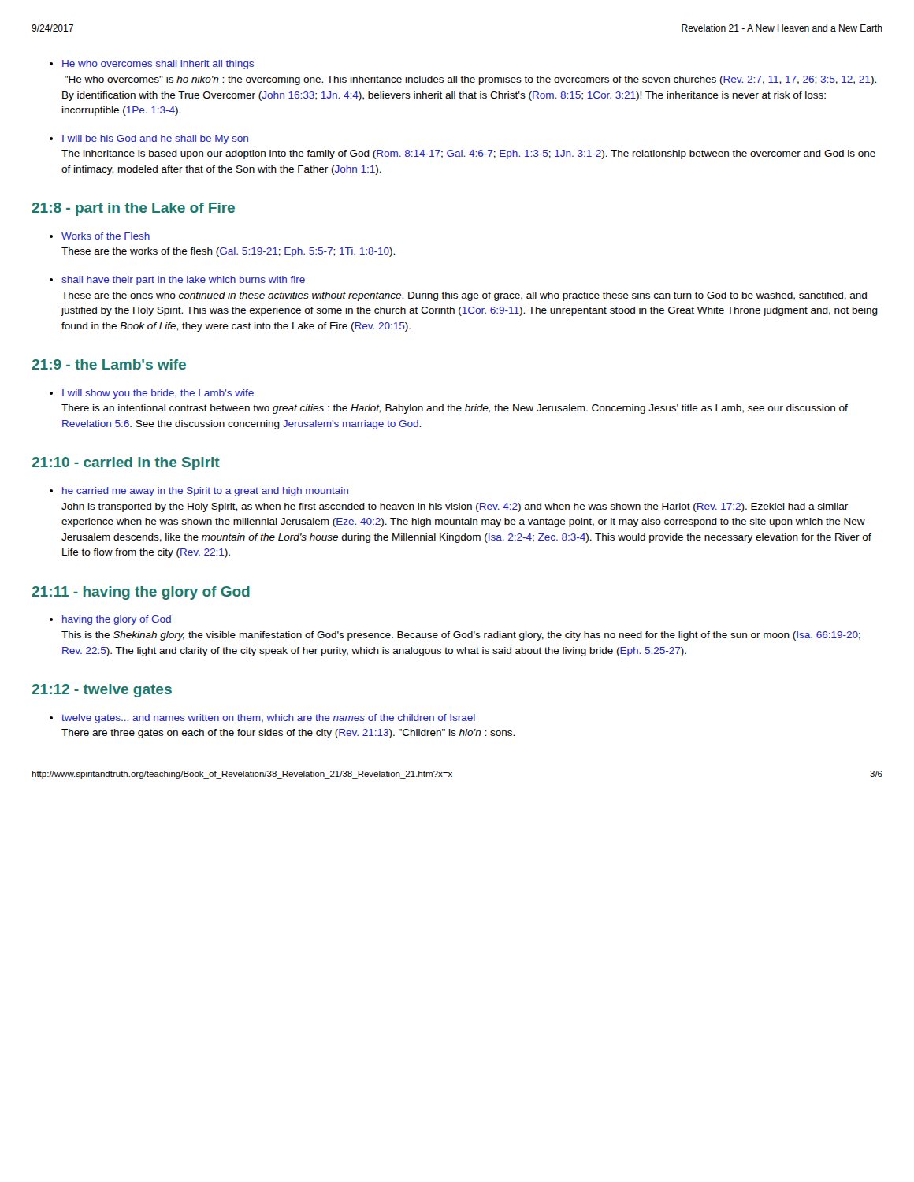9/24/2017 Revelation 21 - A New Heaven and a New Earth
He who overcomes shall inherit all things "He who overcomes" is ho niko'n : the overcoming one. This inheritance includes all the promises to the overcomers of the seven churches (Rev. 2:7, 11, 17, 26; 3:5, 12, 21). By identification with the True Overcomer (John 16:33; 1Jn. 4:4), believers inherit all that is Christ's (Rom. 8:15; 1Cor. 3:21)! The inheritance is never at risk of loss: incorruptible (1Pe. 1:3-4).
I will be his God and he shall be My son The inheritance is based upon our adoption into the family of God (Rom. 8:14-17; Gal. 4:6-7; Eph. 1:3-5; 1Jn. 3:1-2). The relationship between the overcomer and God is one of intimacy, modeled after that of the Son with the Father (John 1:1).
21:8 - part in the Lake of Fire
Works of the Flesh These are the works of the flesh (Gal. 5:19-21; Eph. 5:5-7; 1Ti. 1:8-10).
shall have their part in the lake which burns with fire These are the ones who continued in these activities without repentance. During this age of grace, all who practice these sins can turn to God to be washed, sanctified, and justified by the Holy Spirit. This was the experience of some in the church at Corinth (1Cor. 6:9-11). The unrepentant stood in the Great White Throne judgment and, not being found in the Book of Life, they were cast into the Lake of Fire (Rev. 20:15).
21:9 - the Lamb's wife
I will show you the bride, the Lamb's wife There is an intentional contrast between two great cities : the Harlot, Babylon and the bride, the New Jerusalem. Concerning Jesus' title as Lamb, see our discussion of Revelation 5:6. See the discussion concerning Jerusalem's marriage to God.
21:10 - carried in the Spirit
he carried me away in the Spirit to a great and high mountain John is transported by the Holy Spirit, as when he first ascended to heaven in his vision (Rev. 4:2) and when he was shown the Harlot (Rev. 17:2). Ezekiel had a similar experience when he was shown the millennial Jerusalem (Eze. 40:2). The high mountain may be a vantage point, or it may also correspond to the site upon which the New Jerusalem descends, like the mountain of the Lord's house during the Millennial Kingdom (Isa. 2:2-4; Zec. 8:3-4). This would provide the necessary elevation for the River of Life to flow from the city (Rev. 22:1).
21:11 - having the glory of God
having the glory of God This is the Shekinah glory, the visible manifestation of God's presence. Because of God's radiant glory, the city has no need for the light of the sun or moon (Isa. 66:19-20; Rev. 22:5). The light and clarity of the city speak of her purity, which is analogous to what is said about the living bride (Eph. 5:25-27).
21:12 - twelve gates
twelve gates... and names written on them, which are the names of the children of Israel There are three gates on each of the four sides of the city (Rev. 21:13). "Children" is hio'n : sons.
http://www.spiritandtruth.org/teaching/Book_of_Revelation/38_Revelation_21/38_Revelation_21.htm?x=x 3/6